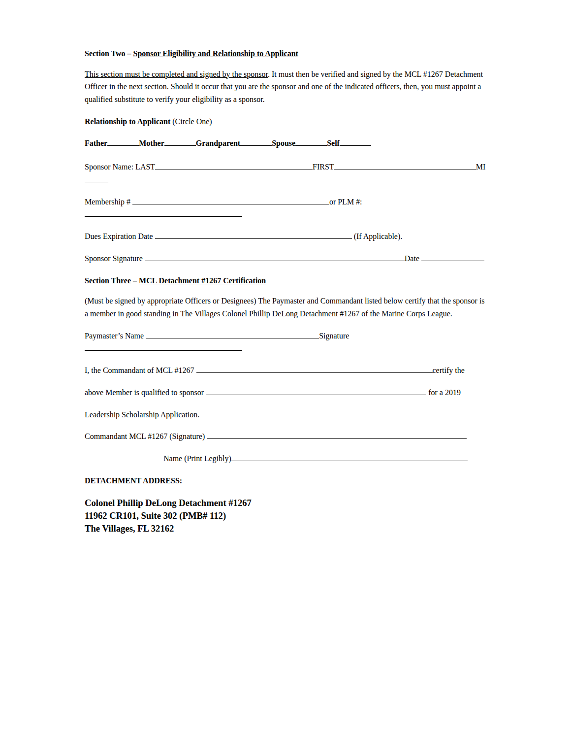Section Two – Sponsor Eligibility and Relationship to Applicant
This section must be completed and signed by the sponsor. It must then be verified and signed by the MCL #1267 Detachment Officer in the next section. Should it occur that you are the sponsor and one of the indicated officers, then, you must appoint a qualified substitute to verify your eligibility as a sponsor.
Relationship to Applicant (Circle One)
Father Mother Grandparent Spouse Self
Sponsor Name: LAST FIRST MI
Membership # or PLM #:
Dues Expiration Date (If Applicable).
Sponsor Signature Date
Section Three – MCL Detachment #1267 Certification
(Must be signed by appropriate Officers or Designees) The Paymaster and Commandant listed below certify that the sponsor is a member in good standing in The Villages Colonel Phillip DeLong Detachment #1267 of the Marine Corps League.
Paymaster’s Name Signature
I, the Commandant of MCL #1267 certify the
above Member is qualified to sponsor for a 2019
Leadership Scholarship Application.
Commandant MCL #1267 (Signature)
Name (Print Legibly)
DETACHMENT ADDRESS:
Colonel Phillip DeLong Detachment #1267
11962 CR101, Suite 302 (PMB# 112)
The Villages, FL 32162